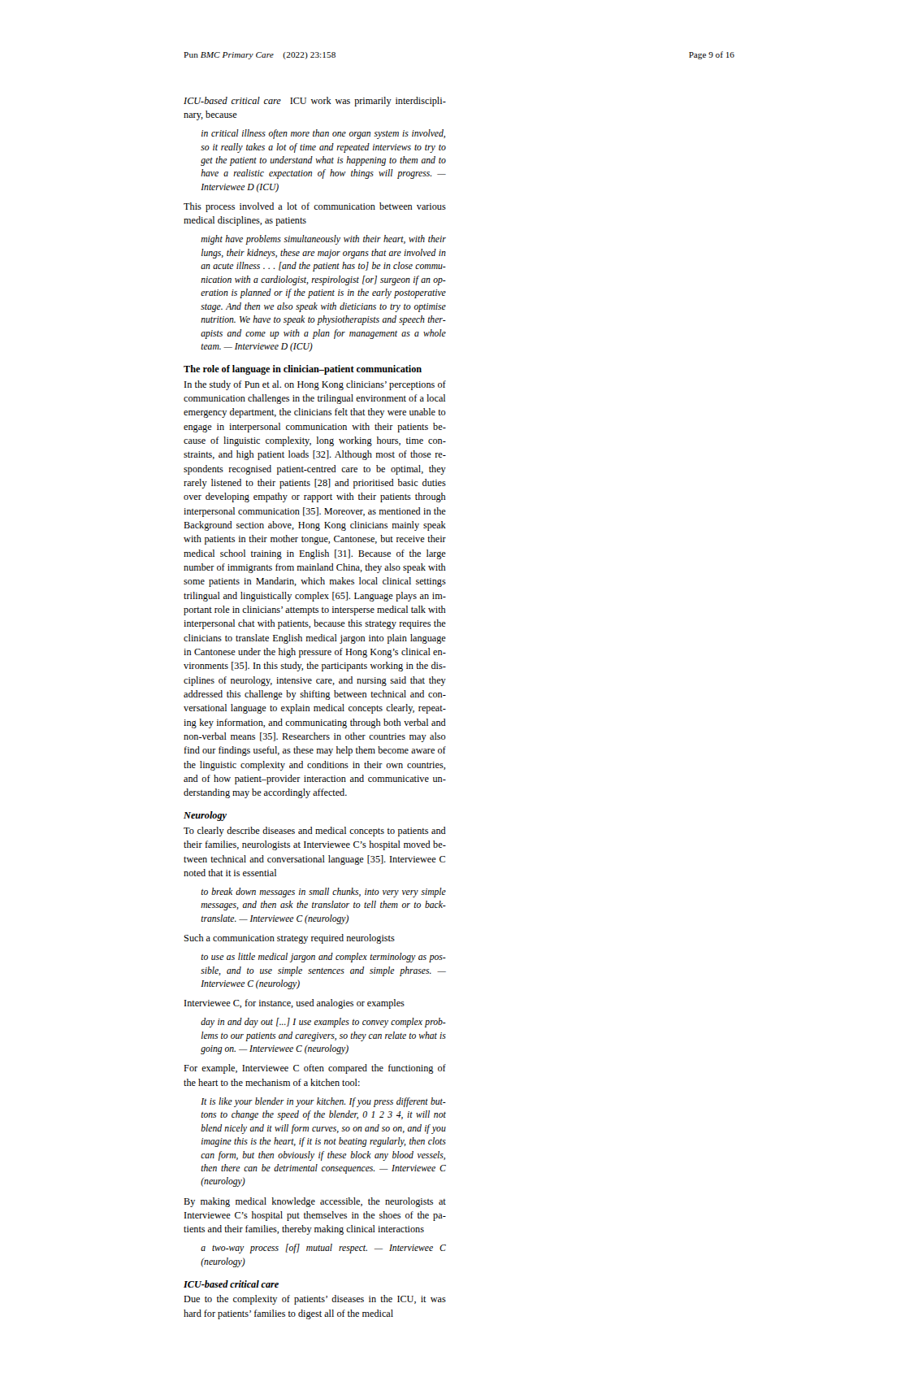Pun BMC Primary Care (2022) 23:158
Page 9 of 16
ICU-based critical care ICU work was primarily interdisciplinary, because
in critical illness often more than one organ system is involved, so it really takes a lot of time and repeated interviews to try to get the patient to understand what is happening to them and to have a realistic expectation of how things will progress. — Interviewee D (ICU)
This process involved a lot of communication between various medical disciplines, as patients
might have problems simultaneously with their heart, with their lungs, their kidneys, these are major organs that are involved in an acute illness . . . [and the patient has to] be in close communication with a cardiologist, respirologist [or] surgeon if an operation is planned or if the patient is in the early postoperative stage. And then we also speak with dieticians to try to optimise nutrition. We have to speak to physiotherapists and speech therapists and come up with a plan for management as a whole team. — Interviewee D (ICU)
The role of language in clinician–patient communication
In the study of Pun et al. on Hong Kong clinicians’ perceptions of communication challenges in the trilingual environment of a local emergency department, the clinicians felt that they were unable to engage in interpersonal communication with their patients because of linguistic complexity, long working hours, time constraints, and high patient loads [32]. Although most of those respondents recognised patient-centred care to be optimal, they rarely listened to their patients [28] and prioritised basic duties over developing empathy or rapport with their patients through interpersonal communication [35]. Moreover, as mentioned in the Background section above, Hong Kong clinicians mainly speak with patients in their mother tongue, Cantonese, but receive their medical school training in English [31]. Because of the large number of immigrants from mainland China, they also speak with some patients in Mandarin, which makes local clinical settings trilingual and linguistically complex [65]. Language plays an important role in clinicians’ attempts to intersperse medical talk with interpersonal chat with patients, because this strategy requires the clinicians to translate English medical jargon into plain language in Cantonese under the high pressure of Hong Kong’s clinical environments [35]. In this study, the participants working in the disciplines of neurology, intensive care, and nursing said that they addressed this challenge by shifting between technical and conversational language to explain medical concepts clearly, repeating key information, and communicating through both verbal and non-verbal means [35]. Researchers in other countries may also find our findings useful, as these may help them become aware of the linguistic complexity and conditions in their own countries, and of how patient–provider interaction and communicative understanding may be accordingly affected.
Neurology
To clearly describe diseases and medical concepts to patients and their families, neurologists at Interviewee C’s hospital moved between technical and conversational language [35]. Interviewee C noted that it is essential
to break down messages in small chunks, into very very simple messages, and then ask the translator to tell them or to back-translate. — Interviewee C (neurology)
Such a communication strategy required neurologists
to use as little medical jargon and complex terminology as possible, and to use simple sentences and simple phrases. — Interviewee C (neurology)
Interviewee C, for instance, used analogies or examples
day in and day out [...] I use examples to convey complex problems to our patients and caregivers, so they can relate to what is going on. — Interviewee C (neurology)
For example, Interviewee C often compared the functioning of the heart to the mechanism of a kitchen tool:
It is like your blender in your kitchen. If you press different buttons to change the speed of the blender, 0 1 2 3 4, it will not blend nicely and it will form curves, so on and so on, and if you imagine this is the heart, if it is not beating regularly, then clots can form, but then obviously if these block any blood vessels, then there can be detrimental consequences. — Interviewee C (neurology)
By making medical knowledge accessible, the neurologists at Interviewee C’s hospital put themselves in the shoes of the patients and their families, thereby making clinical interactions
a two-way process [of] mutual respect. — Interviewee C (neurology)
ICU-based critical care
Due to the complexity of patients’ diseases in the ICU, it was hard for patients’ families to digest all of the medical